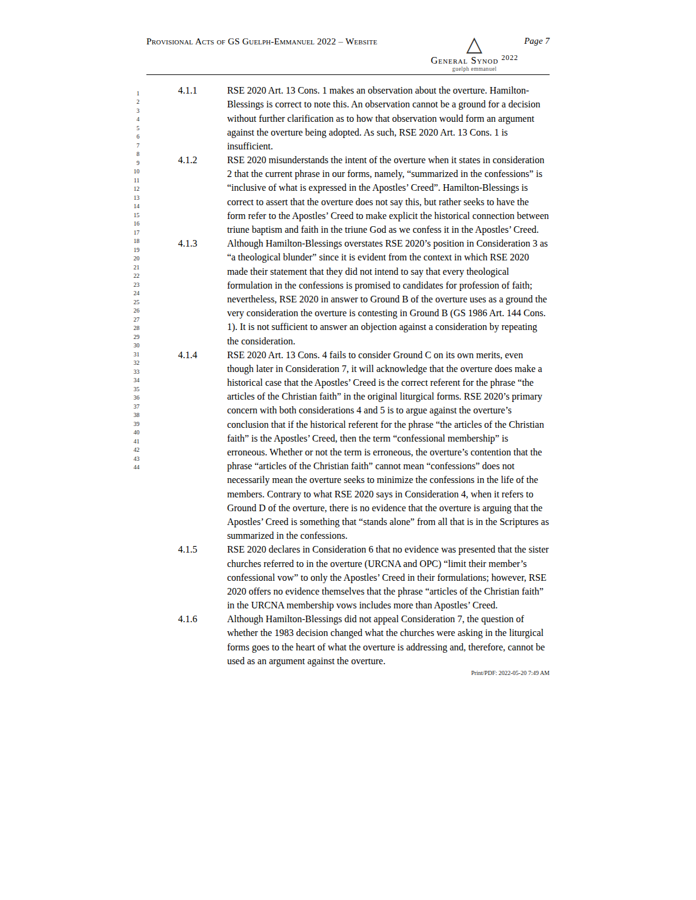Provisional Acts of GS Guelph-Emmanuel 2022 – Website
△
General Synod 2022
guelph emmanuel
Page 7
1
2
3
4
5
6
7
8
9
10
11
12
13
14
15
16
17
18
19
20
21
22
23
24
25
26
27
28
29
30
31
32
33
34
35
36
37
38
39
40
41
42
43
44
4.1.1 RSE 2020 Art. 13 Cons. 1 makes an observation about the overture. Hamilton-Blessings is correct to note this. An observation cannot be a ground for a decision without further clarification as to how that observation would form an argument against the overture being adopted. As such, RSE 2020 Art. 13 Cons. 1 is insufficient.
4.1.2 RSE 2020 misunderstands the intent of the overture when it states in consideration 2 that the current phrase in our forms, namely, “summarized in the confessions” is “inclusive of what is expressed in the Apostles’ Creed”. Hamilton-Blessings is correct to assert that the overture does not say this, but rather seeks to have the form refer to the Apostles’ Creed to make explicit the historical connection between triune baptism and faith in the triune God as we confess it in the Apostles’ Creed.
4.1.3 Although Hamilton-Blessings overstates RSE 2020’s position in Consideration 3 as “a theological blunder” since it is evident from the context in which RSE 2020 made their statement that they did not intend to say that every theological formulation in the confessions is promised to candidates for profession of faith; nevertheless, RSE 2020 in answer to Ground B of the overture uses as a ground the very consideration the overture is contesting in Ground B (GS 1986 Art. 144 Cons. 1). It is not sufficient to answer an objection against a consideration by repeating the consideration.
4.1.4 RSE 2020 Art. 13 Cons. 4 fails to consider Ground C on its own merits, even though later in Consideration 7, it will acknowledge that the overture does make a historical case that the Apostles’ Creed is the correct referent for the phrase “the articles of the Christian faith” in the original liturgical forms. RSE 2020’s primary concern with both considerations 4 and 5 is to argue against the overture’s conclusion that if the historical referent for the phrase “the articles of the Christian faith” is the Apostles’ Creed, then the term “confessional membership” is erroneous. Whether or not the term is erroneous, the overture’s contention that the phrase “articles of the Christian faith” cannot mean “confessions” does not necessarily mean the overture seeks to minimize the confessions in the life of the members. Contrary to what RSE 2020 says in Consideration 4, when it refers to Ground D of the overture, there is no evidence that the overture is arguing that the Apostles’ Creed is something that “stands alone” from all that is in the Scriptures as summarized in the confessions.
4.1.5 RSE 2020 declares in Consideration 6 that no evidence was presented that the sister churches referred to in the overture (URCNA and OPC) “limit their member’s confessional vow” to only the Apostles’ Creed in their formulations; however, RSE 2020 offers no evidence themselves that the phrase “articles of the Christian faith” in the URCNA membership vows includes more than Apostles’ Creed.
4.1.6 Although Hamilton-Blessings did not appeal Consideration 7, the question of whether the 1983 decision changed what the churches were asking in the liturgical forms goes to the heart of what the overture is addressing and, therefore, cannot be used as an argument against the overture.
Print/PDF: 2022-05-20 7:49 AM